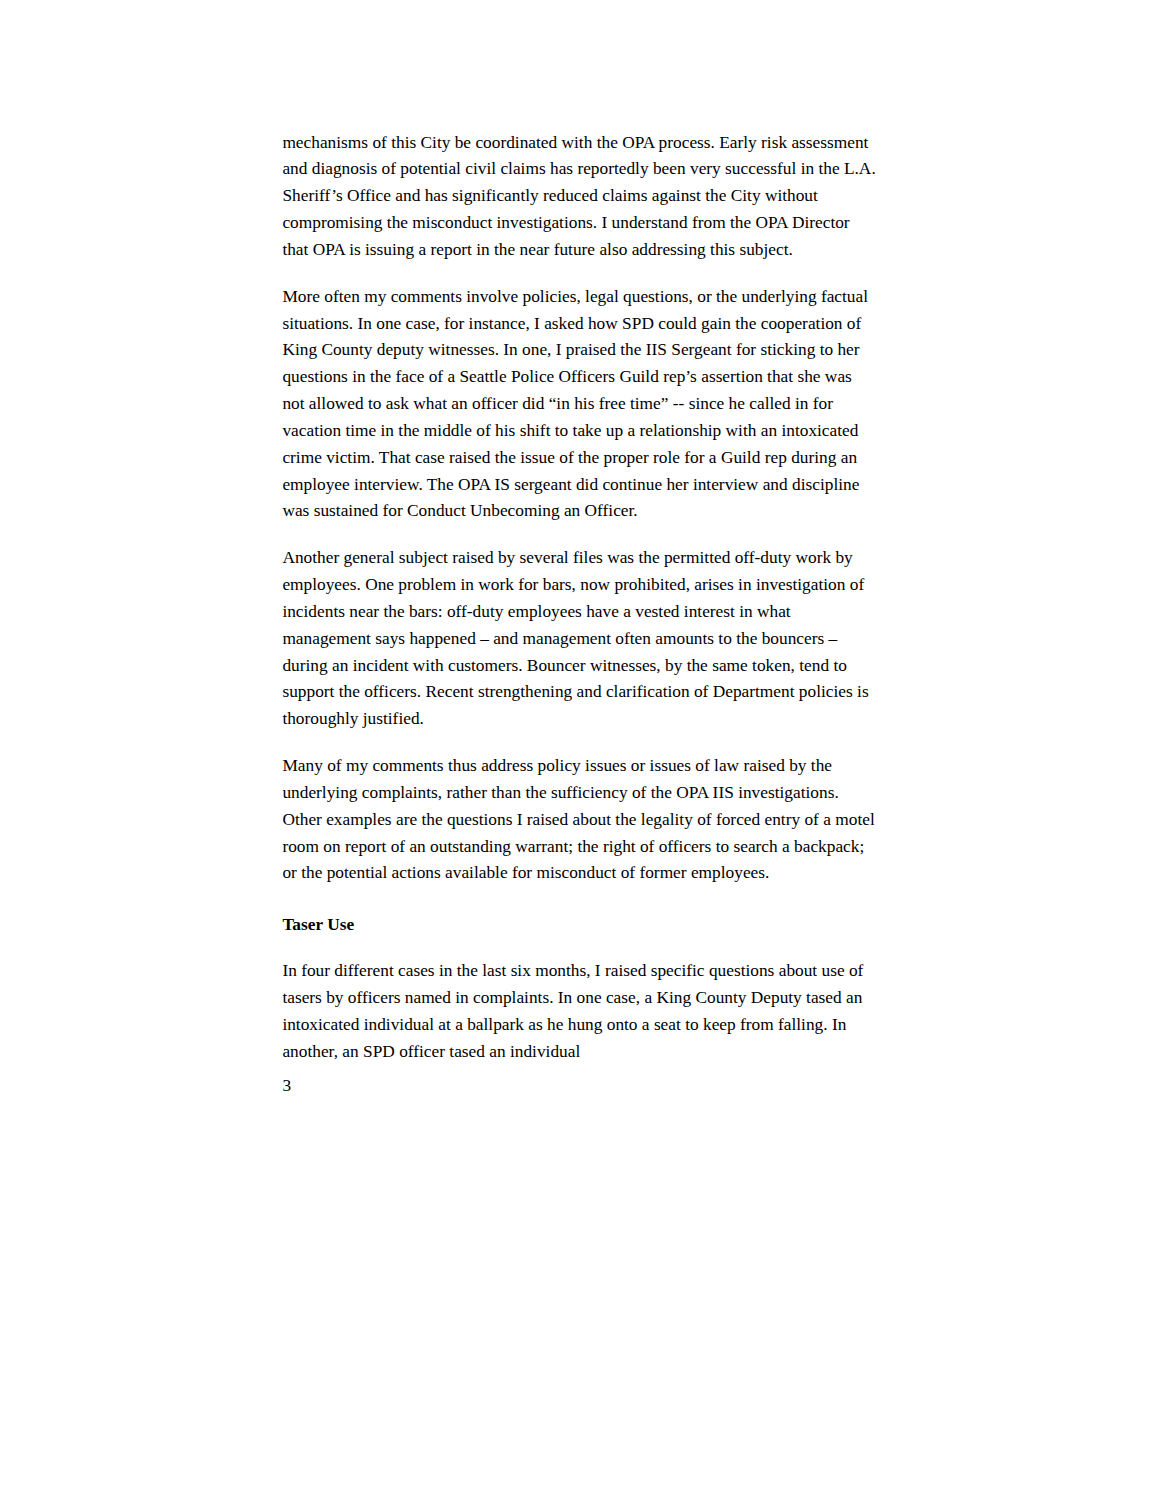mechanisms of this City be coordinated with the OPA process. Early risk assessment and diagnosis of potential civil claims has reportedly been very successful in the L.A. Sheriff’s Office and has significantly reduced claims against the City without compromising the misconduct investigations. I understand from the OPA Director that OPA is issuing a report in the near future also addressing this subject.
More often my comments involve policies, legal questions, or the underlying factual situations. In one case, for instance, I asked how SPD could gain the cooperation of King County deputy witnesses. In one, I praised the IIS Sergeant for sticking to her questions in the face of a Seattle Police Officers Guild rep’s assertion that she was not allowed to ask what an officer did “in his free time” -- since he called in for vacation time in the middle of his shift to take up a relationship with an intoxicated crime victim. That case raised the issue of the proper role for a Guild rep during an employee interview. The OPA IS sergeant did continue her interview and discipline was sustained for Conduct Unbecoming an Officer.
Another general subject raised by several files was the permitted off-duty work by employees. One problem in work for bars, now prohibited, arises in investigation of incidents near the bars: off-duty employees have a vested interest in what management says happened – and management often amounts to the bouncers – during an incident with customers. Bouncer witnesses, by the same token, tend to support the officers. Recent strengthening and clarification of Department policies is thoroughly justified.
Many of my comments thus address policy issues or issues of law raised by the underlying complaints, rather than the sufficiency of the OPA IIS investigations. Other examples are the questions I raised about the legality of forced entry of a motel room on report of an outstanding warrant; the right of officers to search a backpack; or the potential actions available for misconduct of former employees.
Taser Use
In four different cases in the last six months, I raised specific questions about use of tasers by officers named in complaints. In one case, a King County Deputy tased an intoxicated individual at a ballpark as he hung onto a seat to keep from falling. In another, an SPD officer tased an individual
3